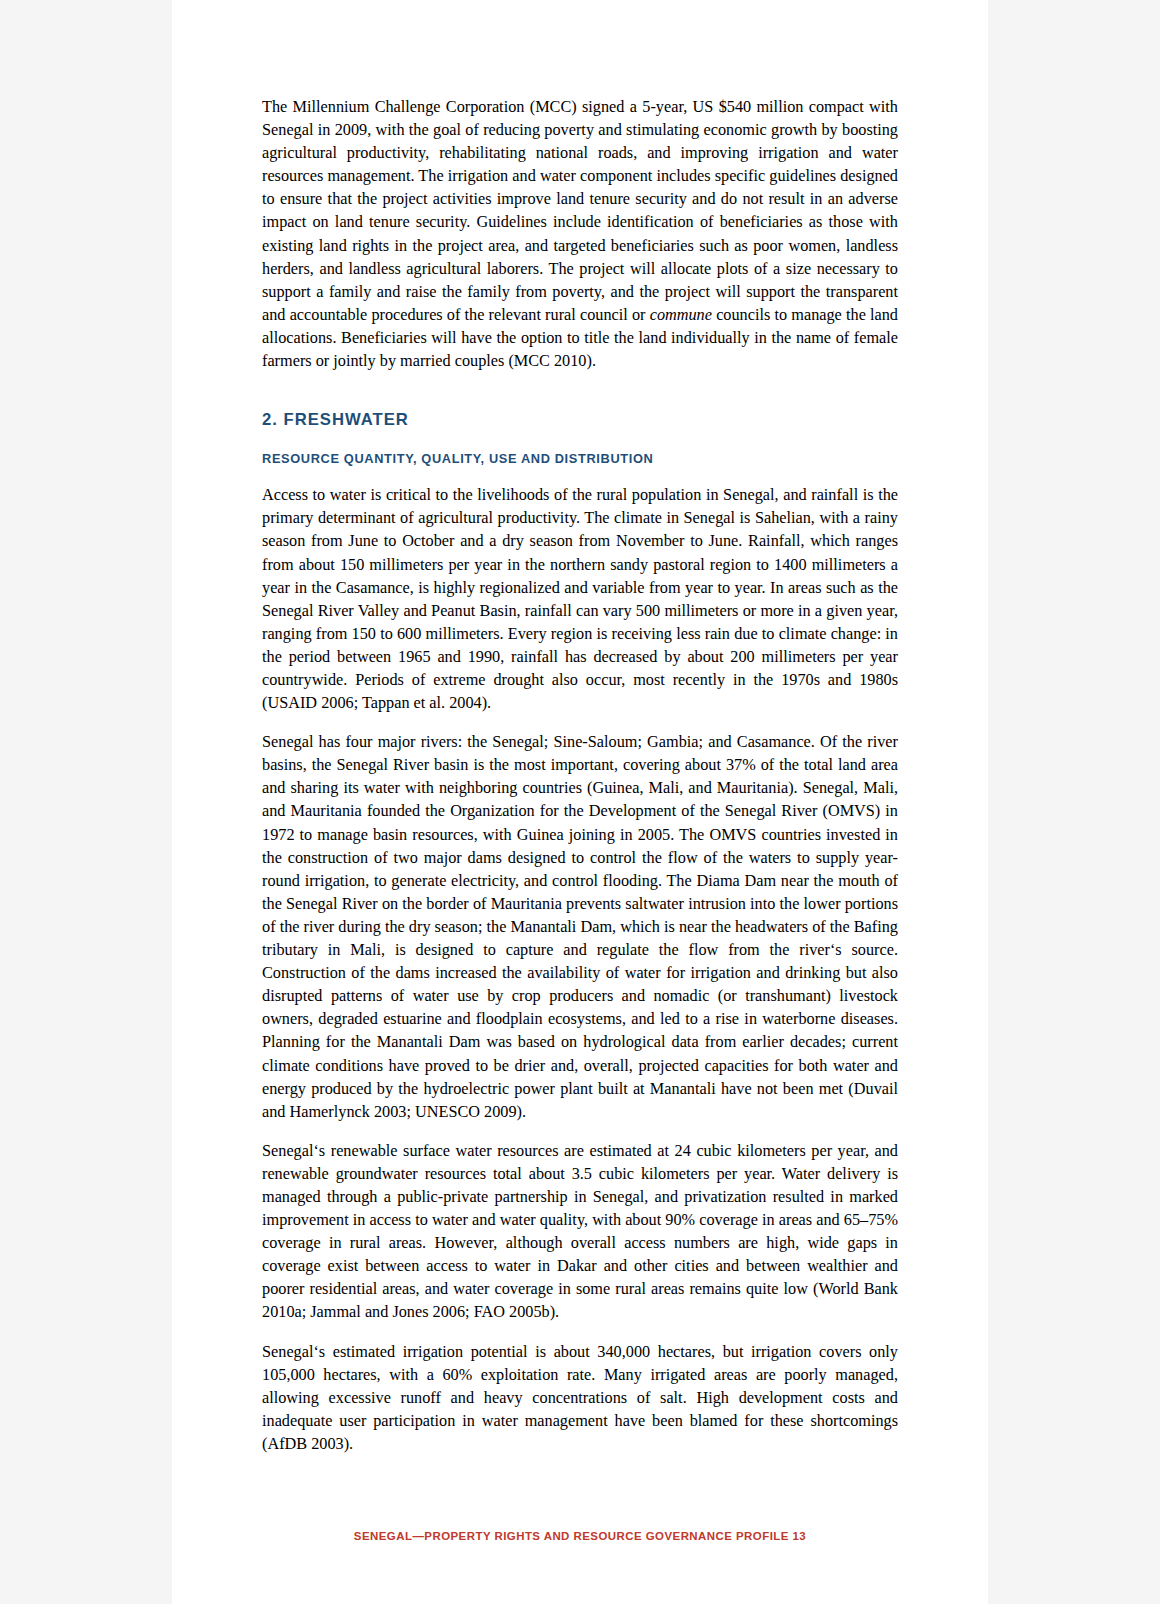The Millennium Challenge Corporation (MCC) signed a 5-year, US $540 million compact with Senegal in 2009, with the goal of reducing poverty and stimulating economic growth by boosting agricultural productivity, rehabilitating national roads, and improving irrigation and water resources management. The irrigation and water component includes specific guidelines designed to ensure that the project activities improve land tenure security and do not result in an adverse impact on land tenure security. Guidelines include identification of beneficiaries as those with existing land rights in the project area, and targeted beneficiaries such as poor women, landless herders, and landless agricultural laborers. The project will allocate plots of a size necessary to support a family and raise the family from poverty, and the project will support the transparent and accountable procedures of the relevant rural council or commune councils to manage the land allocations. Beneficiaries will have the option to title the land individually in the name of female farmers or jointly by married couples (MCC 2010).
2. FRESHWATER
RESOURCE QUANTITY, QUALITY, USE AND DISTRIBUTION
Access to water is critical to the livelihoods of the rural population in Senegal, and rainfall is the primary determinant of agricultural productivity. The climate in Senegal is Sahelian, with a rainy season from June to October and a dry season from November to June. Rainfall, which ranges from about 150 millimeters per year in the northern sandy pastoral region to 1400 millimeters a year in the Casamance, is highly regionalized and variable from year to year. In areas such as the Senegal River Valley and Peanut Basin, rainfall can vary 500 millimeters or more in a given year, ranging from 150 to 600 millimeters. Every region is receiving less rain due to climate change: in the period between 1965 and 1990, rainfall has decreased by about 200 millimeters per year countrywide. Periods of extreme drought also occur, most recently in the 1970s and 1980s (USAID 2006; Tappan et al. 2004).
Senegal has four major rivers: the Senegal; Sine-Saloum; Gambia; and Casamance. Of the river basins, the Senegal River basin is the most important, covering about 37% of the total land area and sharing its water with neighboring countries (Guinea, Mali, and Mauritania). Senegal, Mali, and Mauritania founded the Organization for the Development of the Senegal River (OMVS) in 1972 to manage basin resources, with Guinea joining in 2005. The OMVS countries invested in the construction of two major dams designed to control the flow of the waters to supply year-round irrigation, to generate electricity, and control flooding. The Diama Dam near the mouth of the Senegal River on the border of Mauritania prevents saltwater intrusion into the lower portions of the river during the dry season; the Manantali Dam, which is near the headwaters of the Bafing tributary in Mali, is designed to capture and regulate the flow from the river‘s source. Construction of the dams increased the availability of water for irrigation and drinking but also disrupted patterns of water use by crop producers and nomadic (or transhumant) livestock owners, degraded estuarine and floodplain ecosystems, and led to a rise in waterborne diseases. Planning for the Manantali Dam was based on hydrological data from earlier decades; current climate conditions have proved to be drier and, overall, projected capacities for both water and energy produced by the hydroelectric power plant built at Manantali have not been met (Duvail and Hamerlynck 2003; UNESCO 2009).
Senegal‘s renewable surface water resources are estimated at 24 cubic kilometers per year, and renewable groundwater resources total about 3.5 cubic kilometers per year. Water delivery is managed through a public-private partnership in Senegal, and privatization resulted in marked improvement in access to water and water quality, with about 90% coverage in areas and 65–75% coverage in rural areas. However, although overall access numbers are high, wide gaps in coverage exist between access to water in Dakar and other cities and between wealthier and poorer residential areas, and water coverage in some rural areas remains quite low (World Bank 2010a; Jammal and Jones 2006; FAO 2005b).
Senegal‘s estimated irrigation potential is about 340,000 hectares, but irrigation covers only 105,000 hectares, with a 60% exploitation rate. Many irrigated areas are poorly managed, allowing excessive runoff and heavy concentrations of salt. High development costs and inadequate user participation in water management have been blamed for these shortcomings (AfDB 2003).
SENEGAL—PROPERTY RIGHTS AND RESOURCE GOVERNANCE PROFILE 13